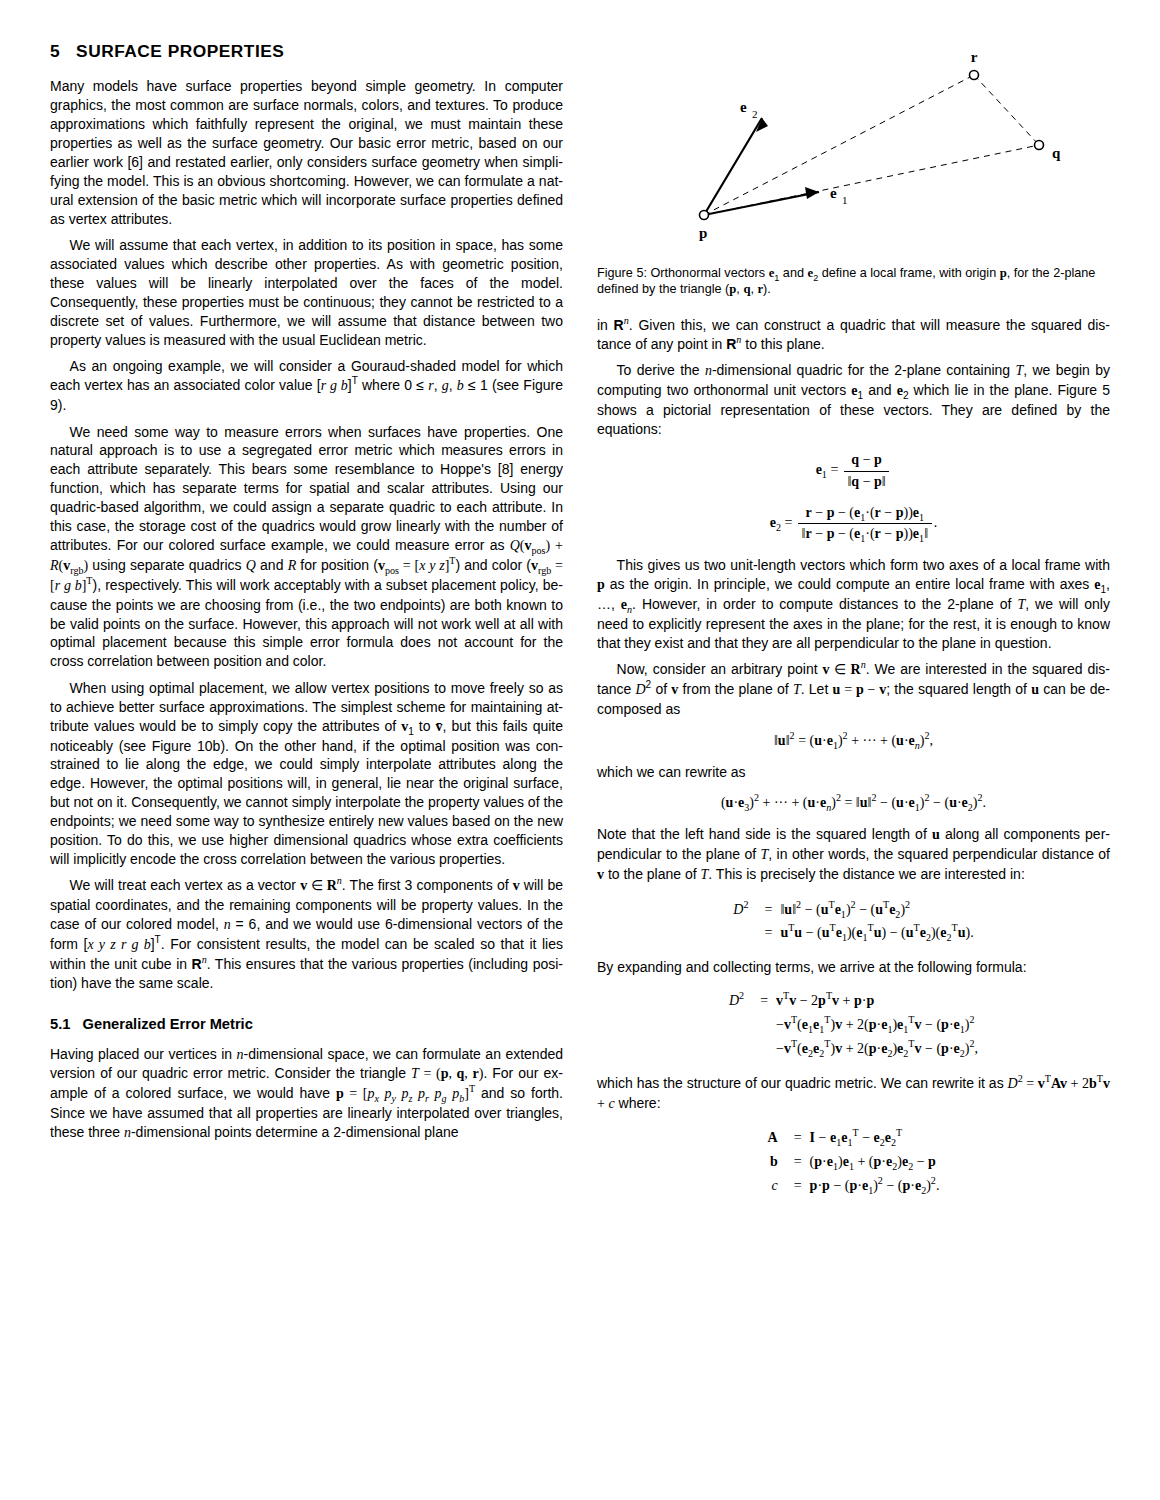5 SURFACE PROPERTIES
Many models have surface properties beyond simple geometry. In computer graphics, the most common are surface normals, colors, and textures. To produce approximations which faithfully represent the original, we must maintain these properties as well as the surface geometry. Our basic error metric, based on our earlier work [6] and restated earlier, only considers surface geometry when simplifying the model. This is an obvious shortcoming. However, we can formulate a natural extension of the basic metric which will incorporate surface properties defined as vertex attributes.
We will assume that each vertex, in addition to its position in space, has some associated values which describe other properties. As with geometric position, these values will be linearly interpolated over the faces of the model. Consequently, these properties must be continuous; they cannot be restricted to a discrete set of values. Furthermore, we will assume that distance between two property values is measured with the usual Euclidean metric.
As an ongoing example, we will consider a Gouraud-shaded model for which each vertex has an associated color value [r g b]T where 0 ≤ r, g, b ≤ 1 (see Figure 9).
We need some way to measure errors when surfaces have properties. One natural approach is to use a segregated error metric which measures errors in each attribute separately. This bears some resemblance to Hoppe's [8] energy function, which has separate terms for spatial and scalar attributes. Using our quadric-based algorithm, we could assign a separate quadric to each attribute. In this case, the storage cost of the quadrics would grow linearly with the number of attributes. For our colored surface example, we could measure error as Q(vpos) + R(vrgb) using separate quadrics Q and R for position (vpos = [x y z]T) and color (vrgb = [r g b]T), respectively. This will work acceptably with a subset placement policy, because the points we are choosing from (i.e., the two endpoints) are both known to be valid points on the surface. However, this approach will not work well at all with optimal placement because this simple error formula does not account for the cross correlation between position and color.
When using optimal placement, we allow vertex positions to move freely so as to achieve better surface approximations. The simplest scheme for maintaining attribute values would be to simply copy the attributes of v1 to v̄, but this fails quite noticeably (see Figure 10b). On the other hand, if the optimal position was constrained to lie along the edge, we could simply interpolate attributes along the edge. However, the optimal positions will, in general, lie near the original surface, but not on it. Consequently, we cannot simply interpolate the property values of the endpoints; we need some way to synthesize entirely new values based on the new position. To do this, we use higher dimensional quadrics whose extra coefficients will implicitly encode the cross correlation between the various properties.
We will treat each vertex as a vector v ∈ Rn. The first 3 components of v will be spatial coordinates, and the remaining components will be property values. In the case of our colored model, n = 6, and we would use 6-dimensional vectors of the form [x y z r g b]T. For consistent results, the model can be scaled so that it lies within the unit cube in Rn. This ensures that the various properties (including position) have the same scale.
5.1 Generalized Error Metric
Having placed our vertices in n-dimensional space, we can formulate an extended version of our quadric error metric. Consider the triangle T = (p, q, r). For our example of a colored surface, we would have p = [px py pz pr pg pb]T and so forth. Since we have assumed that all properties are linearly interpolated over triangles, these three n-dimensional points determine a 2-dimensional plane
r q p e 2 e 1
Figure 5: Orthonormal vectors e1 and e2 define a local frame, with origin p, for the 2-plane defined by the triangle (p, q, r).
in Rn. Given this, we can construct a quadric that will measure the squared distance of any point in Rn to this plane.
To derive the n-dimensional quadric for the 2-plane containing T, we begin by computing two orthonormal unit vectors e1 and e2 which lie in the plane. Figure 5 shows a pictorial representation of these vectors. They are defined by the equations:
e1 = q − p‖q − p‖
e2 = r − p − (e1·(r − p))e1‖r − p − (e1·(r − p))e1‖.
This gives us two unit-length vectors which form two axes of a local frame with p as the origin. In principle, we could compute an entire local frame with axes e1, …, en. However, in order to compute distances to the 2-plane of T, we will only need to explicitly represent the axes in the plane; for the rest, it is enough to know that they exist and that they are all perpendicular to the plane in question.
Now, consider an arbitrary point v ∈ Rn. We are interested in the squared distance D2 of v from the plane of T. Let u = p − v; the squared length of u can be decomposed as
‖u‖2 = (u·e1)2 + ··· + (u·en)2,
which we can rewrite as
(u·e3)2 + ··· + (u·en)2 = ‖u‖2 − (u·e1)2 − (u·e2)2.
Note that the left hand side is the squared length of u along all components perpendicular to the plane of T, in other words, the squared perpendicular distance of v to the plane of T. This is precisely the distance we are interested in:
D2
=
‖u‖2 − (uTe1)2 − (uTe2)2
=
uTu − (uTe1)(e1Tu) − (uTe2)(e2Tu).
By expanding and collecting terms, we arrive at the following formula:
D2
=
vTv − 2pTv + p·p
−vT(e1e1T)v + 2(p·e1)e1Tv − (p·e1)2
−vT(e2e2T)v + 2(p·e2)e2Tv − (p·e2)2,
which has the structure of our quadric metric. We can rewrite it as D2 = vTAv + 2bTv + c where:
A
=
I − e1e1T − e2e2T
b
=
(p·e1)e1 + (p·e2)e2 − p
c
=
p·p − (p·e1)2 − (p·e2)2.